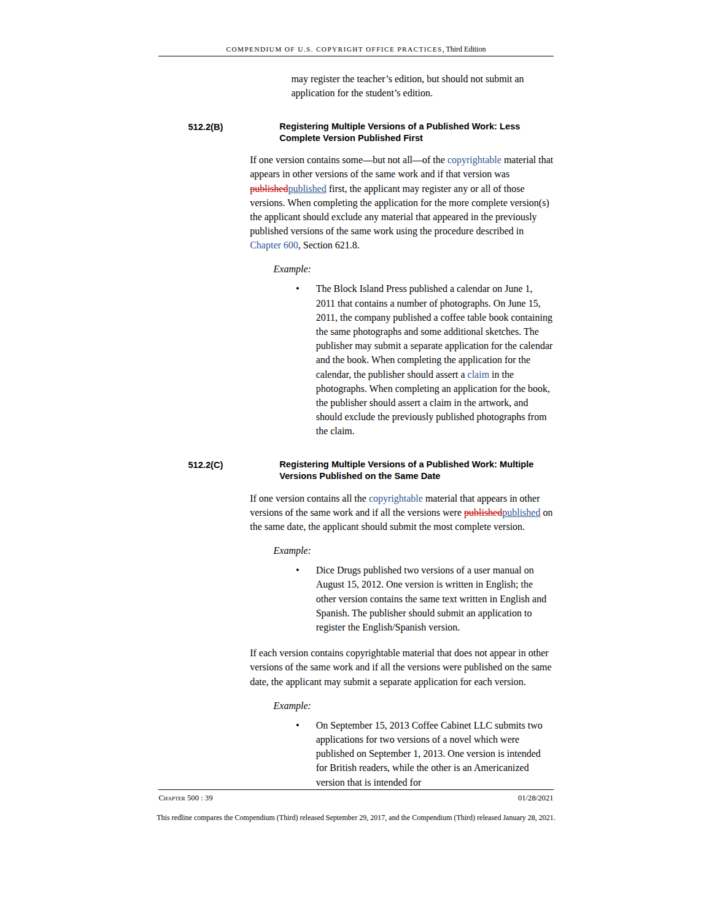Compendium of U.S. Copyright Office Practices, Third Edition
may register the teacher’s edition, but should not submit an application for the student’s edition.
512.2(B)
Registering Multiple Versions of a Published Work: Less Complete Version Published First
If one version contains some—but not all—of the copyrightable material that appears in other versions of the same work and if that version was published published first, the applicant may register any or all of those versions. When completing the application for the more complete version(s) the applicant should exclude any material that appeared in the previously published versions of the same work using the procedure described in Chapter 600, Section 621.8.
Example:
The Block Island Press published a calendar on June 1, 2011 that contains a number of photographs. On June 15, 2011, the company published a coffee table book containing the same photographs and some additional sketches. The publisher may submit a separate application for the calendar and the book. When completing the application for the calendar, the publisher should assert a claim in the photographs. When completing an application for the book, the publisher should assert a claim in the artwork, and should exclude the previously published photographs from the claim.
512.2(C)
Registering Multiple Versions of a Published Work: Multiple Versions Published on the Same Date
If one version contains all the copyrightable material that appears in other versions of the same work and if all the versions were published published on the same date, the applicant should submit the most complete version.
Example:
Dice Drugs published two versions of a user manual on August 15, 2012. One version is written in English; the other version contains the same text written in English and Spanish. The publisher should submit an application to register the English/Spanish version.
If each version contains copyrightable material that does not appear in other versions of the same work and if all the versions were published on the same date, the applicant may submit a separate application for each version.
Example:
On September 15, 2013 Coffee Cabinet LLC submits two applications for two versions of a novel which were published on September 1, 2013. One version is intended for British readers, while the other is an Americanized version that is intended for
Chapter 500 : 39 01/28/2021
This redline compares the Compendium (Third) released September 29, 2017, and the Compendium (Third) released January 28, 2021.